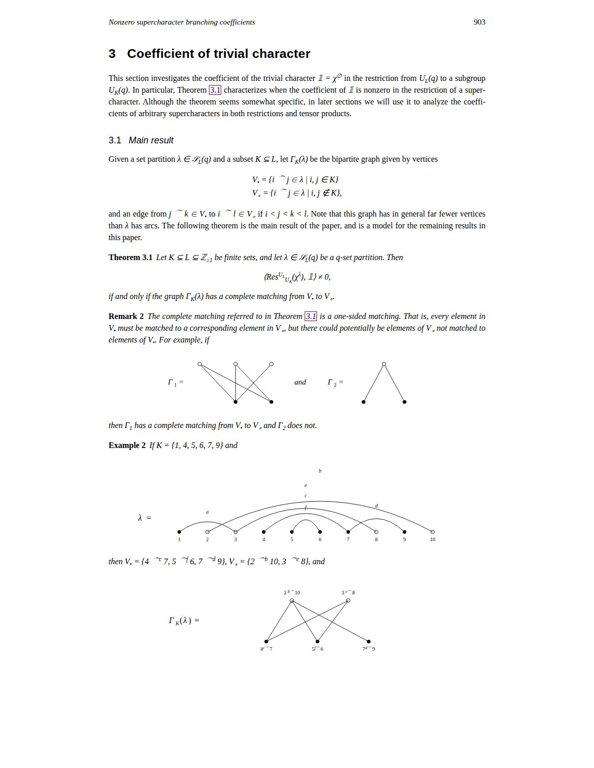Nonzero supercharacter branching coefficients 903
3 Coefficient of trivial character
This section investigates the coefficient of the trivial character 𝟙 = χ∅ in the restriction from UL(q) to a subgroup UK(q). In particular, Theorem 3.1 characterizes when the coefficient of 𝟙 is nonzero in the restriction of a supercharacter. Although the theorem seems somewhat specific, in later sections we will use it to analyze the coefficients of arbitrary supercharacters in both restrictions and tensor products.
3.1 Main result
Given a set partition λ ∈ 𝒮L(q) and a subset K ⊆ L, let ΓK(λ) be the bipartite graph given by vertices
V• = {i ⌒ j ∈ λ | i, j ∈ K}
V∘ = {i ⌒ j ∈ λ | i, j ∉ K},
and an edge from j ⌒ k ∈ V• to i ⌒ l ∈ V∘ if i < j < k < l. Note that this graph has in general far fewer vertices than λ has arcs. The following theorem is the main result of the paper, and is a model for the remaining results in this paper.
Theorem 3.1 Let K ⊆ L ⊆ ℤ≥1 be finite sets, and let λ ∈ 𝒮L(q) be a q-set partition. Then
⟨ResULUK(χλ), 𝟙⟩ ≠ 0,
if and only if the graph ΓK(λ) has a complete matching from V• to V∘.
Remark 2 The complete matching referred to in Theorem 3.1 is a one-sided matching. That is, every element in V• must be matched to a corresponding element in V∘, but there could potentially be elements of V∘ not matched to elements of V•. For example, if
Γ 1 = and Γ 2 =
then Γ1 has a complete matching from V• to V∘ and Γ2 does not.
Example 2 If K = {1, 4, 5, 6, 7, 9} and
λ = 1 2 3 4 5 6 7 8 9 10 a b e c f d
then V• = {4 ⌒c 7, 5 ⌒f 6, 7 ⌒d 9}, V∘ = {2 ⌒b 10, 3 ⌒e 8}, and
Γ K ( λ ) = 2 b⌒10 3 e⌒8 4c⌒7 5f⌒6 7d⌒9